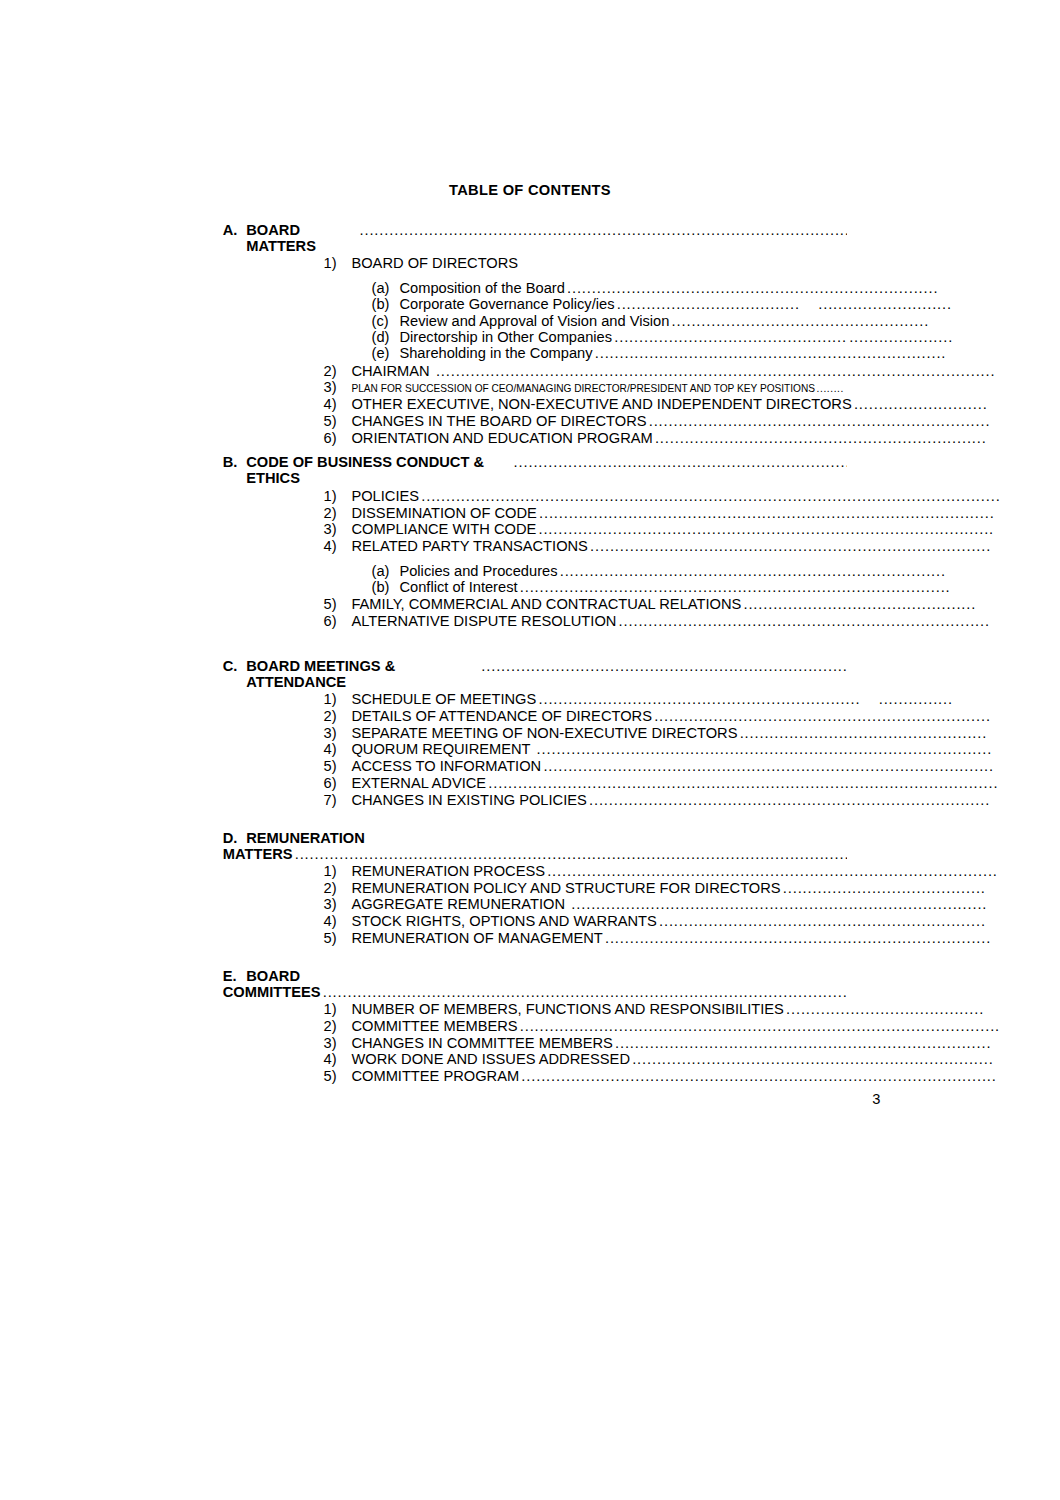TABLE OF CONTENTS
A. BOARD MATTERS .................................................................................................................
1) BOARD OF DIRECTORS
(a) Composition of the Board...........................................................................
(b) Corporate Governance Policy/ies..................................... ...........................
(c) Review and Approval of Vision and Vision....................................................
(d) Directorship in Other Companies....................................................................
(e) Shareholding in the Company.......................................................................
2) CHAIRMAN .................................................................................................................
3) PLAN FOR SUCCESSION OF CEO/MANAGING DIRECTOR/PRESIDENT AND TOP KEY POSITIONS........
4) OTHER EXECUTIVE, NON-EXECUTIVE AND INDEPENDENT DIRECTORS...........................
5) CHANGES IN THE BOARD OF DIRECTORS.....................................................................
6) ORIENTATION AND EDUCATION PROGRAM...................................................................
B. CODE OF BUSINESS CONDUCT & ETHICS ...........................................................................
1) POLICIES.....................................................................................................................
2) DISSEMINATION OF CODE............................................................................................
3) COMPLIANCE WITH CODE............................................................................................
4) RELATED PARTY TRANSACTIONS.................................................................................
(a) Policies and Procedures..............................................................................
(b) Conflict of Interest.......................................................................................
5) FAMILY, COMMERCIAL AND CONTRACTUAL RELATIONS...............................................
6) ALTERNATIVE DISPUTE RESOLUTION...........................................................................
C. BOARD MEETINGS & ATTENDANCE ................................................................................
1) SCHEDULE OF MEETINGS................................................................. ...............
2) DETAILS OF ATTENDANCE OF DIRECTORS....................................................................
3) SEPARATE MEETING OF NON-EXECUTIVE DIRECTORS..................................................
4) QUORUM REQUIREMENT ............................................................................................
5) ACCESS TO INFORMATION...........................................................................................
6) EXTERNAL ADVICE.......................................................................................................
7) CHANGES IN EXISTING POLICIES.................................................................................
D. REMUNERATION
MATTERS .........................................................................................................................
1) REMUNERATION PROCESS...........................................................................................
2) REMUNERATION POLICY AND STRUCTURE FOR DIRECTORS.........................................
3) AGGREGATE REMUNERATION ....................................................................................
4) STOCK RIGHTS, OPTIONS AND WARRANTS..................................................................
5) REMUNERATION OF MANAGEMENT..............................................................................
E. BOARD
COMMITTEES ..................................................................................................................
1) NUMBER OF MEMBERS, FUNCTIONS AND RESPONSIBILITIES........................................
2) COMMITTEE MEMBERS.................................................................................................
3) CHANGES IN COMMITTEE MEMBERS............................................................................
4) WORK DONE AND ISSUES ADDRESSED.........................................................................
5) COMMITTEE PROGRAM................................................................................................
3